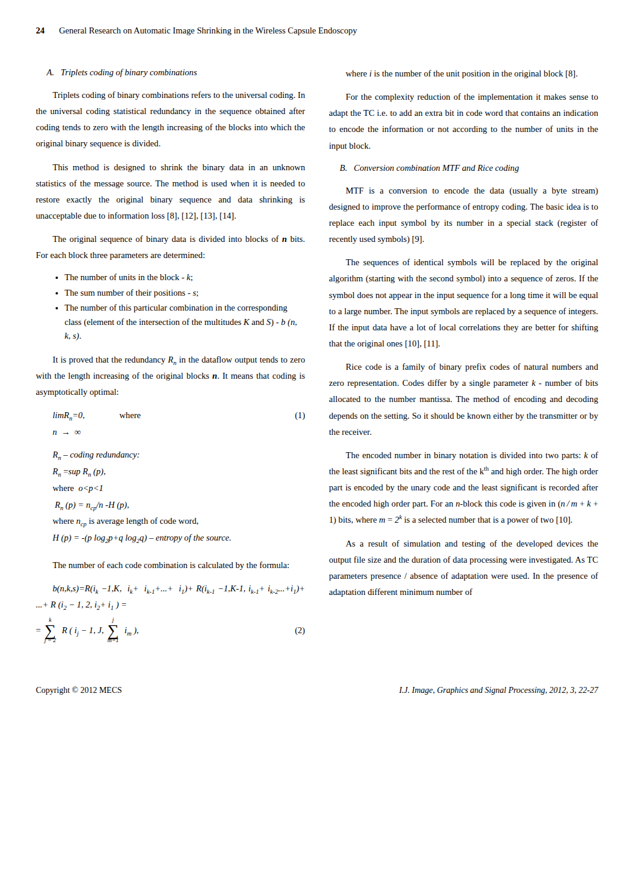24 General Research on Automatic Image Shrinking in the Wireless Capsule Endoscopy
A. Triplets coding of binary combinations
Triplets coding of binary combinations refers to the universal coding. In the universal coding statistical redundancy in the sequence obtained after coding tends to zero with the length increasing of the blocks into which the original binary sequence is divided.
This method is designed to shrink the binary data in an unknown statistics of the message source. The method is used when it is needed to restore exactly the original binary sequence and data shrinking is unacceptable due to information loss [8], [12], [13], [14].
The original sequence of binary data is divided into blocks of n bits. For each block three parameters are determined:
The number of units in the block - k;
The sum number of their positions - s;
The number of this particular combination in the corresponding class (element of the intersection of the multitudes K and S) - b (n, k, s).
It is proved that the redundancy Rn in the dataflow output tends to zero with the length increasing of the original blocks n. It means that coding is asymptotically optimal:
limRn=0, where (1)
n → ∞
Rn – coding redundancy:
Rn =sup Rn (p),
where o<p<1
Rn (p) = ncp/n -H (p),
where ncp is average length of code word,
H (p) = -(p log2p+q log2q) – entropy of the source.
The number of each code combination is calculated by the formula:
b(n,k,s)=R(ik −1,K, ik+ ik-1+...+ i1)+ R(ik-1 −1,K-1, ik-1+ ik-2...+i1)+ ...+ R (i2 − 1, 2, i2+ i1 ) =
= k ∑ j = 2 R ( ij − 1, J, j ∑ m=1 im ), (2)
where i is the number of the unit position in the original block [8].
For the complexity reduction of the implementation it makes sense to adapt the TC i.e. to add an extra bit in code word that contains an indication to encode the information or not according to the number of units in the input block.
B. Conversion combination MTF and Rice coding
MTF is a conversion to encode the data (usually a byte stream) designed to improve the performance of entropy coding. The basic idea is to replace each input symbol by its number in a special stack (register of recently used symbols) [9].
The sequences of identical symbols will be replaced by the original algorithm (starting with the second symbol) into a sequence of zeros. If the symbol does not appear in the input sequence for a long time it will be equal to a large number. The input symbols are replaced by a sequence of integers. If the input data have a lot of local correlations they are better for shifting that the original ones [10], [11].
Rice code is a family of binary prefix codes of natural numbers and zero representation. Codes differ by a single parameter k - number of bits allocated to the number mantissa. The method of encoding and decoding depends on the setting. So it should be known either by the transmitter or by the receiver.
The encoded number in binary notation is divided into two parts: k of the least significant bits and the rest of the kth and high order. The high order part is encoded by the unary code and the least significant is recorded after the encoded high order part. For an n-block this code is given in (n / m + k + 1) bits, where m = 2k is a selected number that is a power of two [10].
As a result of simulation and testing of the developed devices the output file size and the duration of data processing were investigated. As TC parameters presence / absence of adaptation were used. In the presence of adaptation different minimum number of
Copyright © 2012 MECS I.J. Image, Graphics and Signal Processing, 2012, 3, 22-27